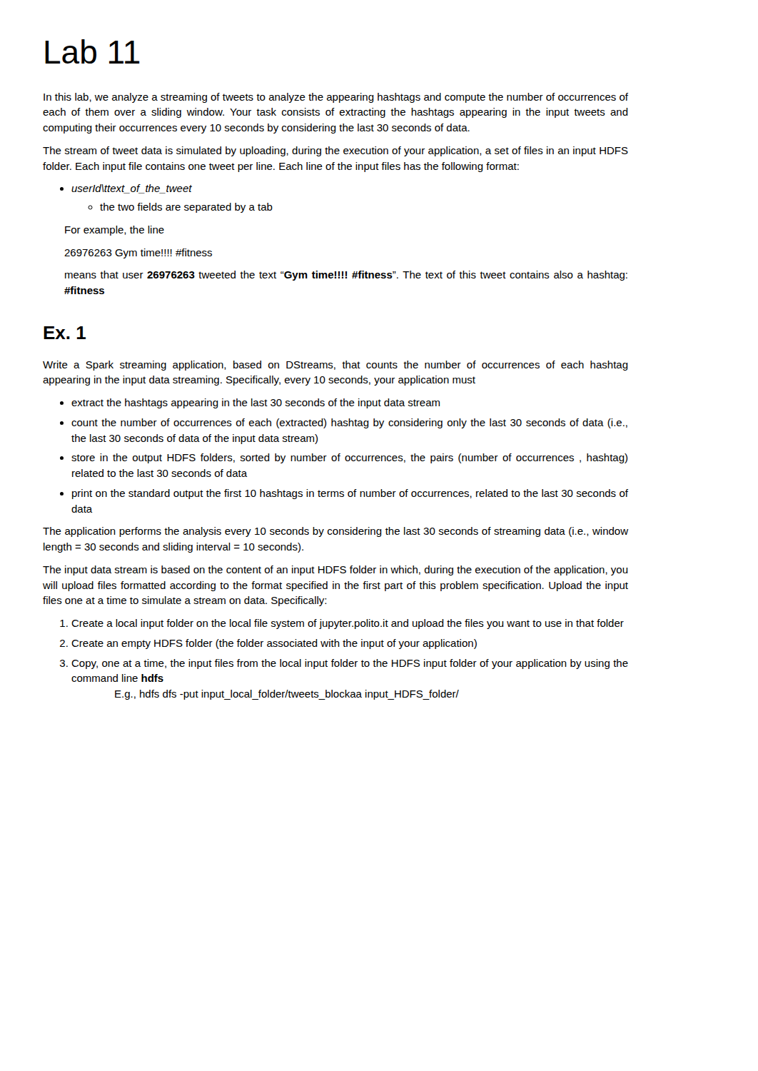Lab 11
In this lab, we analyze a streaming of tweets to analyze the appearing hashtags and compute the number of occurrences of each of them over a sliding window. Your task consists of extracting the hashtags appearing in the input tweets and computing their occurrences every 10 seconds by considering the last 30 seconds of data.
The stream of tweet data is simulated by uploading, during the execution of your application, a set of files in an input HDFS folder. Each input file contains one tweet per line. Each line of the input files has the following format:
userId\ttext_of_the_tweet
the two fields are separated by a tab
For example, the line
26976263 Gym time!!!! #fitness
means that user 26976263 tweeted the text “Gym time!!!! #fitness”. The text of this tweet contains also a hashtag: #fitness
Ex. 1
Write a Spark streaming application, based on DStreams, that counts the number of occurrences of each hashtag appearing in the input data streaming. Specifically, every 10 seconds, your application must
extract the hashtags appearing in the last 30 seconds of the input data stream
count the number of occurrences of each (extracted) hashtag by considering only the last 30 seconds of data (i.e., the last 30 seconds of data of the input data stream)
store in the output HDFS folders, sorted by number of occurrences, the pairs (number of occurrences , hashtag) related to the last 30 seconds of data
print on the standard output the first 10 hashtags in terms of number of occurrences, related to the last 30 seconds of data
The application performs the analysis every 10 seconds by considering the last 30 seconds of streaming data (i.e., window length = 30 seconds and sliding interval = 10 seconds).
The input data stream is based on the content of an input HDFS folder in which, during the execution of the application, you will upload files formatted according to the format specified in the first part of this problem specification. Upload the input files one at a time to simulate a stream on data. Specifically:
Create a local input folder on the local file system of jupyter.polito.it and upload the files you want to use in that folder
Create an empty HDFS folder (the folder associated with the input of your application)
Copy, one at a time, the input files from the local input folder to the HDFS input folder of your application by using the command line hdfs
E.g., hdfs dfs -put input_local_folder/tweets_blockaa input_HDFS_folder/